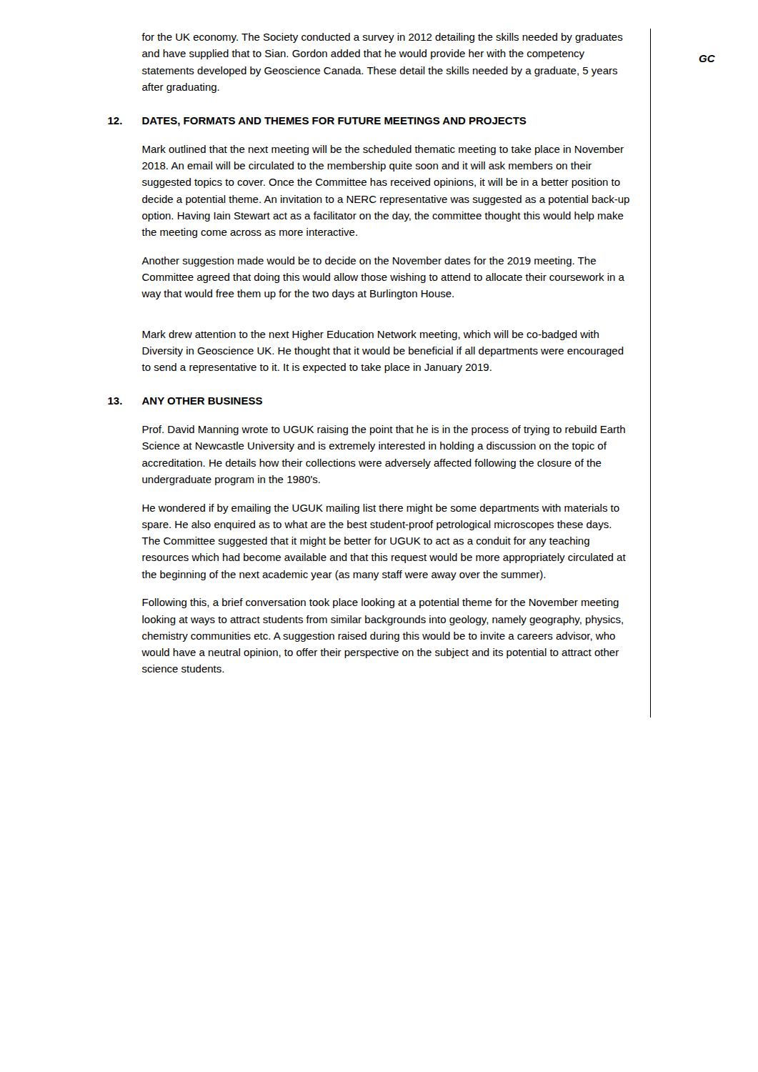for the UK economy. The Society conducted a survey in 2012 detailing the skills needed by graduates and have supplied that to Sian. Gordon added that he would provide her with the competency statements developed by Geoscience Canada. These detail the skills needed by a graduate, 5 years after graduating.
12.
Dates, formats and themes for future meetings and projects
Mark outlined that the next meeting will be the scheduled thematic meeting to take place in November 2018. An email will be circulated to the membership quite soon and it will ask members on their suggested topics to cover. Once the Committee has received opinions, it will be in a better position to decide a potential theme. An invitation to a NERC representative was suggested as a potential back-up option. Having Iain Stewart act as a facilitator on the day, the committee thought this would help make the meeting come across as more interactive.
Another suggestion made would be to decide on the November dates for the 2019 meeting. The Committee agreed that doing this would allow those wishing to attend to allocate their coursework in a way that would free them up for the two days at Burlington House.
Mark drew attention to the next Higher Education Network meeting, which will be co-badged with Diversity in Geoscience UK. He thought that it would be beneficial if all departments were encouraged to send a representative to it. It is expected to take place in January 2019.
13.
Any other business
Prof. David Manning wrote to UGUK raising the point that he is in the process of trying to rebuild Earth Science at Newcastle University and is extremely interested in holding a discussion on the topic of accreditation. He details how their collections were adversely affected following the closure of the undergraduate program in the 1980's.
He wondered if by emailing the UGUK mailing list there might be some departments with materials to spare. He also enquired as to what are the best student-proof petrological microscopes these days. The Committee suggested that it might be better for UGUK to act as a conduit for any teaching resources which had become available and that this request would be more appropriately circulated at the beginning of the next academic year (as many staff were away over the summer).
Following this, a brief conversation took place looking at a potential theme for the November meeting looking at ways to attract students from similar backgrounds into geology, namely geography, physics, chemistry communities etc. A suggestion raised during this would be to invite a careers advisor, who would have a neutral opinion, to offer their perspective on the subject and its potential to attract other science students.
GC